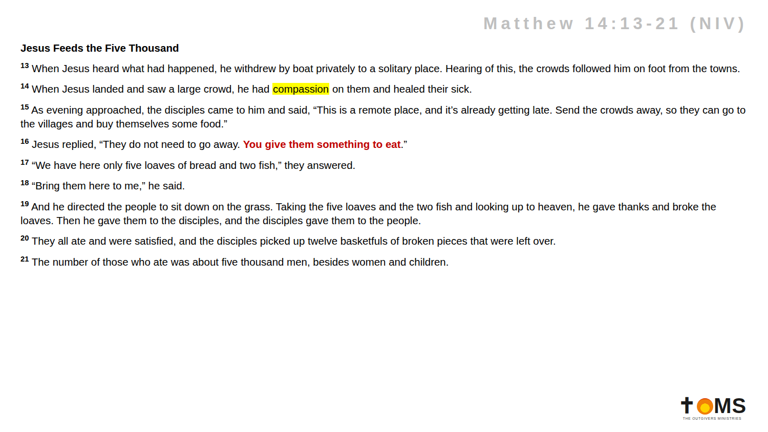Matthew 14:13-21 (NIV)
Jesus Feeds the Five Thousand
13 When Jesus heard what had happened, he withdrew by boat privately to a solitary place. Hearing of this, the crowds followed him on foot from the towns.
14 When Jesus landed and saw a large crowd, he had compassion on them and healed their sick.
15 As evening approached, the disciples came to him and said, “This is a remote place, and it’s already getting late. Send the crowds away, so they can go to the villages and buy themselves some food.”
16 Jesus replied, “They do not need to go away. You give them something to eat.”
17 “We have here only five loaves of bread and two fish,” they answered.
18 “Bring them here to me,” he said.
19 And he directed the people to sit down on the grass. Taking the five loaves and the two fish and looking up to heaven, he gave thanks and broke the loaves. Then he gave them to the disciples, and the disciples gave them to the people.
20 They all ate and were satisfied, and the disciples picked up twelve basketfuls of broken pieces that were left over.
21 The number of those who ate was about five thousand men, besides women and children.
✝ MS
The Outgivers Ministries